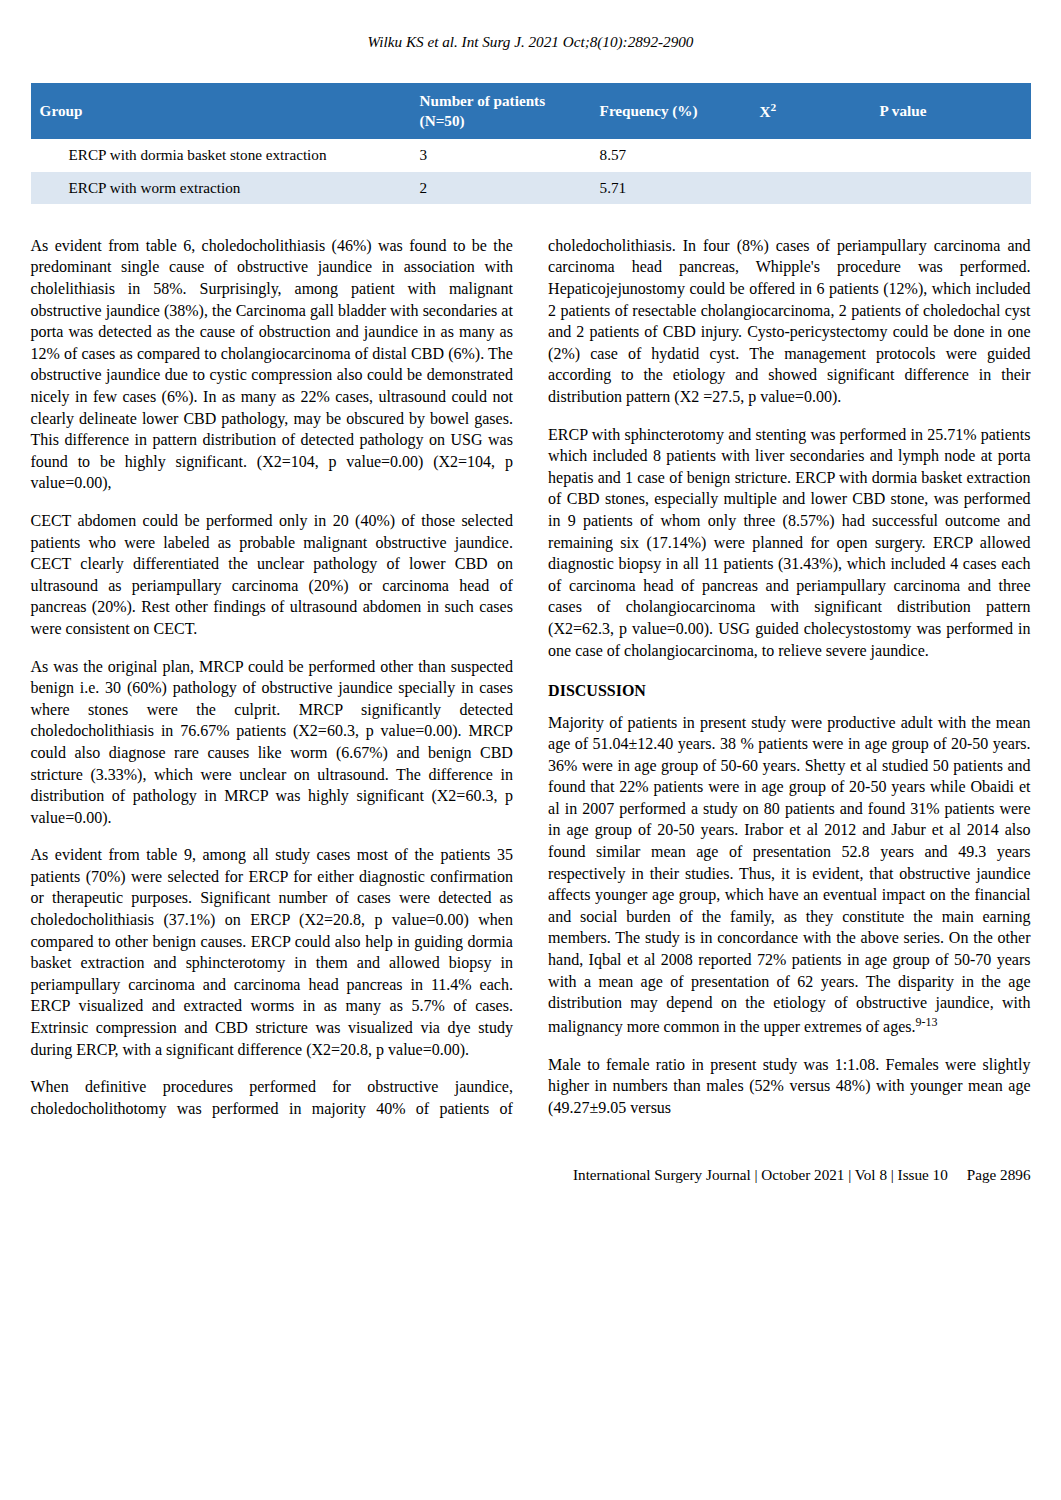Wilku KS et al. Int Surg J. 2021 Oct;8(10):2892-2900
| Group | Number of patients (N=50) | Frequency (%) | X 2 | P value |
| --- | --- | --- | --- | --- |
| ERCP with dormia basket stone extraction | 3 | 8.57 | | |
| ERCP with worm extraction | 2 | 5.71 | | |
As evident from table 6, choledocholithiasis (46%) was found to be the predominant single cause of obstructive jaundice in association with cholelithiasis in 58%. Surprisingly, among patient with malignant obstructive jaundice (38%), the Carcinoma gall bladder with secondaries at porta was detected as the cause of obstruction and jaundice in as many as 12% of cases as compared to cholangiocarcinoma of distal CBD (6%). The obstructive jaundice due to cystic compression also could be demonstrated nicely in few cases (6%). In as many as 22% cases, ultrasound could not clearly delineate lower CBD pathology, may be obscured by bowel gases. This difference in pattern distribution of detected pathology on USG was found to be highly significant. (X2=104, p value=0.00) (X2=104, p value=0.00),
CECT abdomen could be performed only in 20 (40%) of those selected patients who were labeled as probable malignant obstructive jaundice. CECT clearly differentiated the unclear pathology of lower CBD on ultrasound as periampullary carcinoma (20%) or carcinoma head of pancreas (20%). Rest other findings of ultrasound abdomen in such cases were consistent on CECT.
As was the original plan, MRCP could be performed other than suspected benign i.e. 30 (60%) pathology of obstructive jaundice specially in cases where stones were the culprit. MRCP significantly detected choledocholithiasis in 76.67% patients (X2=60.3, p value=0.00). MRCP could also diagnose rare causes like worm (6.67%) and benign CBD stricture (3.33%), which were unclear on ultrasound. The difference in distribution of pathology in MRCP was highly significant (X2=60.3, p value=0.00).
As evident from table 9, among all study cases most of the patients 35 patients (70%) were selected for ERCP for either diagnostic confirmation or therapeutic purposes. Significant number of cases were detected as choledocholithiasis (37.1%) on ERCP (X2=20.8, p value=0.00) when compared to other benign causes. ERCP could also help in guiding dormia basket extraction and sphincterotomy in them and allowed biopsy in periampullary carcinoma and carcinoma head pancreas in 11.4% each. ERCP visualized and extracted worms in as many as 5.7% of cases. Extrinsic compression and CBD stricture was visualized via dye study during ERCP, with a significant difference (X2=20.8, p value=0.00).
When definitive procedures performed for obstructive jaundice, choledocholithotomy was performed in majority 40% of patients of choledocholithiasis. In four (8%) cases of periampullary carcinoma and carcinoma head pancreas, Whipple's procedure was performed. Hepaticojejunostomy could be offered in 6 patients (12%), which included 2 patients of resectable cholangiocarcinoma, 2 patients of choledochal cyst and 2 patients of CBD injury. Cysto-pericystectomy could be done in one (2%) case of hydatid cyst. The management protocols were guided according to the etiology and showed significant difference in their distribution pattern (X2 =27.5, p value=0.00).
ERCP with sphincterotomy and stenting was performed in 25.71% patients which included 8 patients with liver secondaries and lymph node at porta hepatis and 1 case of benign stricture. ERCP with dormia basket extraction of CBD stones, especially multiple and lower CBD stone, was performed in 9 patients of whom only three (8.57%) had successful outcome and remaining six (17.14%) were planned for open surgery. ERCP allowed diagnostic biopsy in all 11 patients (31.43%), which included 4 cases each of carcinoma head of pancreas and periampullary carcinoma and three cases of cholangiocarcinoma with significant distribution pattern (X2=62.3, p value=0.00). USG guided cholecystostomy was performed in one case of cholangiocarcinoma, to relieve severe jaundice.
DISCUSSION
Majority of patients in present study were productive adult with the mean age of 51.04±12.40 years. 38 % patients were in age group of 20-50 years. 36% were in age group of 50-60 years. Shetty et al studied 50 patients and found that 22% patients were in age group of 20-50 years while Obaidi et al in 2007 performed a study on 80 patients and found 31% patients were in age group of 20-50 years. Irabor et al 2012 and Jabur et al 2014 also found similar mean age of presentation 52.8 years and 49.3 years respectively in their studies. Thus, it is evident, that obstructive jaundice affects younger age group, which have an eventual impact on the financial and social burden of the family, as they constitute the main earning members. The study is in concordance with the above series. On the other hand, Iqbal et al 2008 reported 72% patients in age group of 50-70 years with a mean age of presentation of 62 years. The disparity in the age distribution may depend on the etiology of obstructive jaundice, with malignancy more common in the upper extremes of ages.9-13
Male to female ratio in present study was 1:1.08. Females were slightly higher in numbers than males (52% versus 48%) with younger mean age (49.27±9.05 versus
International Surgery Journal | October 2021 | Vol 8 | Issue 10 Page 2896